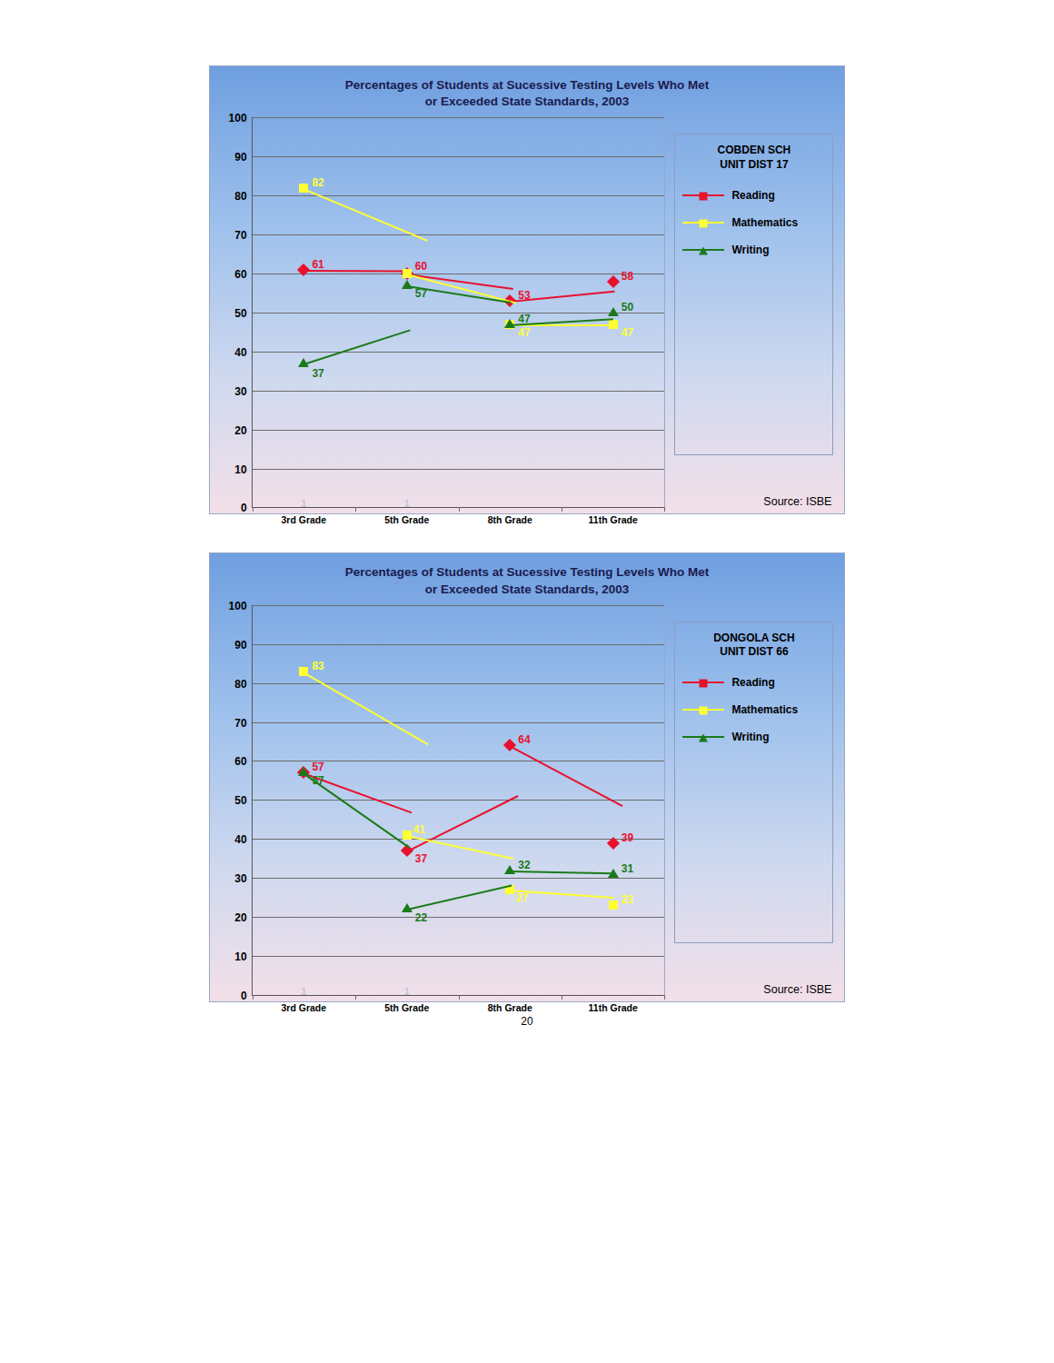Percentages of Students at Sucessive Testing Levels Who Met
or Exceeded State Standards, 2003
100
90
80
70
60
50
40
30
20
10
0
1
1
3rd Grade
5th Grade
8th Grade
11th Grade
61
60
53
58
82
47
47
37
57
47
50
COBDEN SCH
UNIT DIST 17
Reading
Mathematics
Writing
Source: ISBE
Percentages of Students at Sucessive Testing Levels Who Met
or Exceeded State Standards, 2003
100
90
80
70
60
50
40
30
20
10
0
1
1
3rd Grade
5th Grade
8th Grade
11th Grade
57
37
64
39
83
41
27
23
57
22
32
31
DONGOLA SCH
UNIT DIST 66
Reading
Mathematics
Writing
Source: ISBE
20